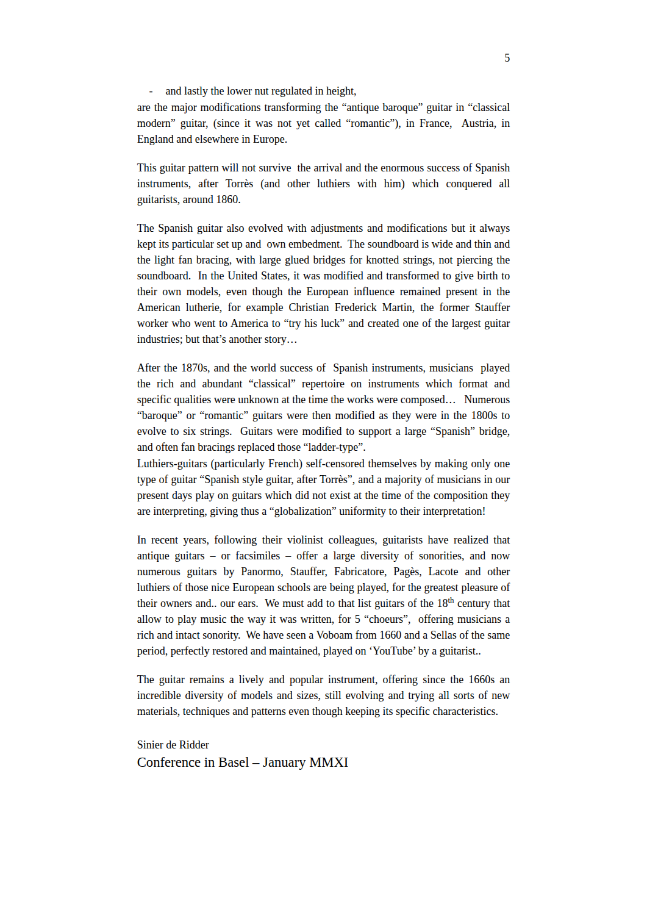5
and lastly the lower nut regulated in height,
are the major modifications transforming the “antique baroque” guitar in “classical modern” guitar, (since it was not yet called “romantic”), in France, Austria, in England and elsewhere in Europe.
This guitar pattern will not survive the arrival and the enormous success of Spanish instruments, after Torrès (and other luthiers with him) which conquered all guitarists, around 1860.
The Spanish guitar also evolved with adjustments and modifications but it always kept its particular set up and own embedment. The soundboard is wide and thin and the light fan bracing, with large glued bridges for knotted strings, not piercing the soundboard. In the United States, it was modified and transformed to give birth to their own models, even though the European influence remained present in the American lutherie, for example Christian Frederick Martin, the former Stauffer worker who went to America to “try his luck” and created one of the largest guitar industries; but that’s another story…
After the 1870s, and the world success of Spanish instruments, musicians played the rich and abundant “classical” repertoire on instruments which format and specific qualities were unknown at the time the works were composed… Numerous “baroque” or “romantic” guitars were then modified as they were in the 1800s to evolve to six strings. Guitars were modified to support a large “Spanish” bridge, and often fan bracings replaced those “ladder-type”.
Luthiers-guitars (particularly French) self-censored themselves by making only one type of guitar “Spanish style guitar, after Torrès”, and a majority of musicians in our present days play on guitars which did not exist at the time of the composition they are interpreting, giving thus a “globalization” uniformity to their interpretation!
In recent years, following their violinist colleagues, guitarists have realized that antique guitars – or facsimiles – offer a large diversity of sonorities, and now numerous guitars by Panormo, Stauffer, Fabricatore, Pagès, Lacote and other luthiers of those nice European schools are being played, for the greatest pleasure of their owners and.. our ears. We must add to that list guitars of the 18th century that allow to play music the way it was written, for 5 “choeurs”, offering musicians a rich and intact sonority. We have seen a Voboam from 1660 and a Sellas of the same period, perfectly restored and maintained, played on ‘YouTube’ by a guitarist..
The guitar remains a lively and popular instrument, offering since the 1660s an incredible diversity of models and sizes, still evolving and trying all sorts of new materials, techniques and patterns even though keeping its specific characteristics.
Sinier de Ridder
Conference in Basel – January MMXI